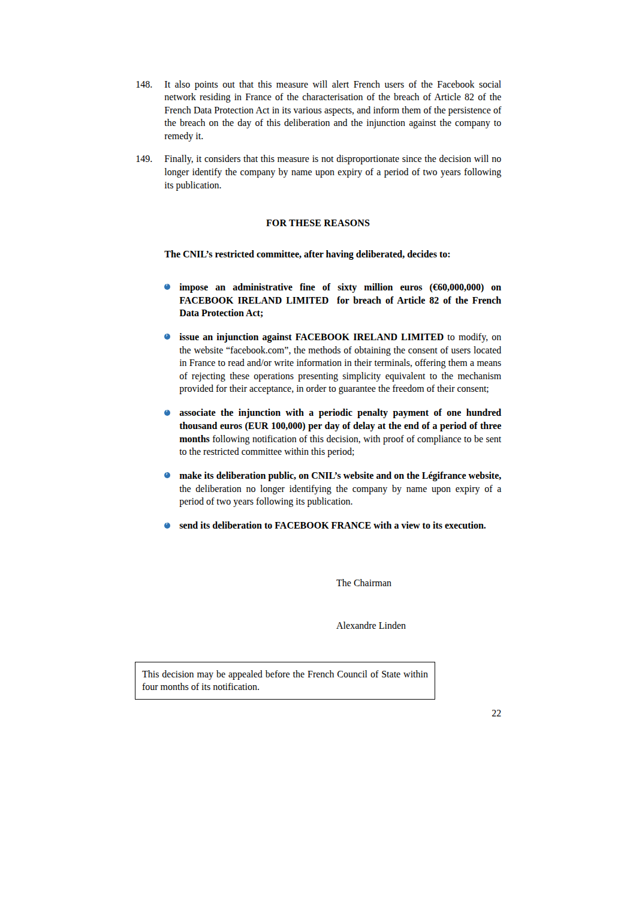148.
It also points out that this measure will alert French users of the Facebook social network residing in France of the characterisation of the breach of Article 82 of the French Data Protection Act in its various aspects, and inform them of the persistence of the breach on the day of this deliberation and the injunction against the company to remedy it.
149.
Finally, it considers that this measure is not disproportionate since the decision will no longer identify the company by name upon expiry of a period of two years following its publication.
FOR THESE REASONS
The CNIL’s restricted committee, after having deliberated, decides to:
impose an administrative fine of sixty million euros (€60,000,000) on FACEBOOK IRELAND LIMITED for breach of Article 82 of the French Data Protection Act;
issue an injunction against FACEBOOK IRELAND LIMITED to modify, on the website “facebook.com”, the methods of obtaining the consent of users located in France to read and/or write information in their terminals, offering them a means of rejecting these operations presenting simplicity equivalent to the mechanism provided for their acceptance, in order to guarantee the freedom of their consent;
associate the injunction with a periodic penalty payment of one hundred thousand euros (EUR 100,000) per day of delay at the end of a period of three months following notification of this decision, with proof of compliance to be sent to the restricted committee within this period;
make its deliberation public, on CNIL’s website and on the Légifrance website, the deliberation no longer identifying the company by name upon expiry of a period of two years following its publication.
send its deliberation to FACEBOOK FRANCE with a view to its execution.
The Chairman
Alexandre Linden
This decision may be appealed before the French Council of State within four months of its notification.
22